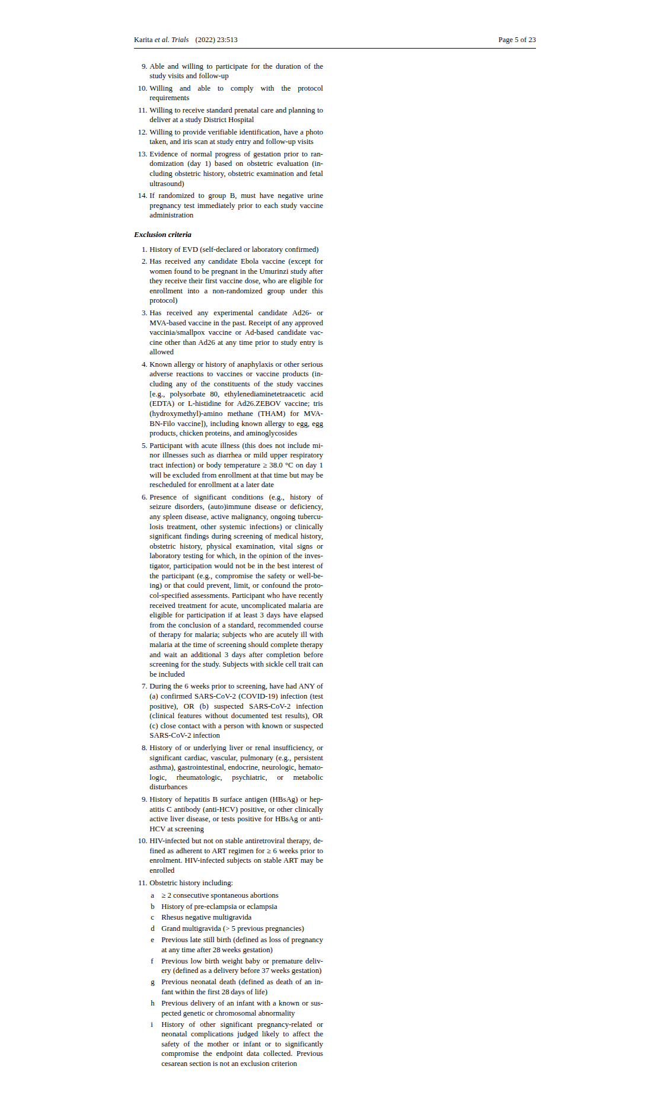Karita et al. Trials(2022) 23:513
Page 5 of 23
Able and willing to participate for the duration of the study visits and follow-up
Willing and able to comply with the protocol requirements
Willing to receive standard prenatal care and planning to deliver at a study District Hospital
Willing to provide verifiable identification, have a photo taken, and iris scan at study entry and follow-up visits
Evidence of normal progress of gestation prior to randomization (day 1) based on obstetric evaluation (including obstetric history, obstetric examination and fetal ultrasound)
If randomized to group B, must have negative urine pregnancy test immediately prior to each study vaccine administration
Exclusion criteria
History of EVD (self-declared or laboratory confirmed)
Has received any candidate Ebola vaccine (except for women found to be pregnant in the Umurinzi study after they receive their first vaccine dose, who are eligible for enrollment into a non-randomized group under this protocol)
Has received any experimental candidate Ad26- or MVA-based vaccine in the past. Receipt of any approved vaccinia/smallpox vaccine or Ad-based candidate vaccine other than Ad26 at any time prior to study entry is allowed
Known allergy or history of anaphylaxis or other serious adverse reactions to vaccines or vaccine products (including any of the constituents of the study vaccines [e.g., polysorbate 80, ethylenediaminetetraacetic acid (EDTA) or L-histidine for Ad26.ZEBOV vaccine; tris (hydroxymethyl)-amino methane (THAM) for MVA-BN-Filo vaccine]), including known allergy to egg, egg products, chicken proteins, and aminoglycosides
Participant with acute illness (this does not include minor illnesses such as diarrhea or mild upper respiratory tract infection) or body temperature ≥ 38.0 °C on day 1 will be excluded from enrollment at that time but may be rescheduled for enrollment at a later date
Presence of significant conditions (e.g., history of seizure disorders, (auto)immune disease or deficiency, any spleen disease, active malignancy, ongoing tuberculosis treatment, other systemic infections) or clinically significant findings during screening of medical history, obstetric history, physical examination, vital signs or laboratory testing for which, in the opinion of the investigator, participation would not be in the best interest of the participant (e.g., compromise the safety or well-being) or that could prevent, limit, or confound the protocol-specified assessments. Participant who have recently received treatment for acute, uncomplicated malaria are eligible for participation if at least 3 days have elapsed from the conclusion of a standard, recommended course of therapy for malaria; subjects who are acutely ill with malaria at the time of screening should complete therapy and wait an additional 3 days after completion before screening for the study. Subjects with sickle cell trait can be included
During the 6 weeks prior to screening, have had ANY of (a) confirmed SARS-CoV-2 (COVID-19) infection (test positive), OR (b) suspected SARS-CoV-2 infection (clinical features without documented test results), OR (c) close contact with a person with known or suspected SARS-CoV-2 infection
History of or underlying liver or renal insufficiency, or significant cardiac, vascular, pulmonary (e.g., persistent asthma), gastrointestinal, endocrine, neurologic, hematologic, rheumatologic, psychiatric, or metabolic disturbances
History of hepatitis B surface antigen (HBsAg) or hepatitis C antibody (anti-HCV) positive, or other clinically active liver disease, or tests positive for HBsAg or anti-HCV at screening
HIV-infected but not on stable antiretroviral therapy, defined as adherent to ART regimen for ≥ 6 weeks prior to enrolment. HIV-infected subjects on stable ART may be enrolled
Obstetric history including:
≥ 2 consecutive spontaneous abortions
History of pre-eclampsia or eclampsia
Rhesus negative multigravida
Grand multigravida (> 5 previous pregnancies)
Previous late still birth (defined as loss of pregnancy at any time after 28 weeks gestation)
Previous low birth weight baby or premature delivery (defined as a delivery before 37 weeks gestation)
Previous neonatal death (defined as death of an infant within the first 28 days of life)
Previous delivery of an infant with a known or suspected genetic or chromosomal abnormality
History of other significant pregnancy-related or neonatal complications judged likely to affect the safety of the mother or infant or to significantly compromise the endpoint data collected. Previous cesarean section is not an exclusion criterion